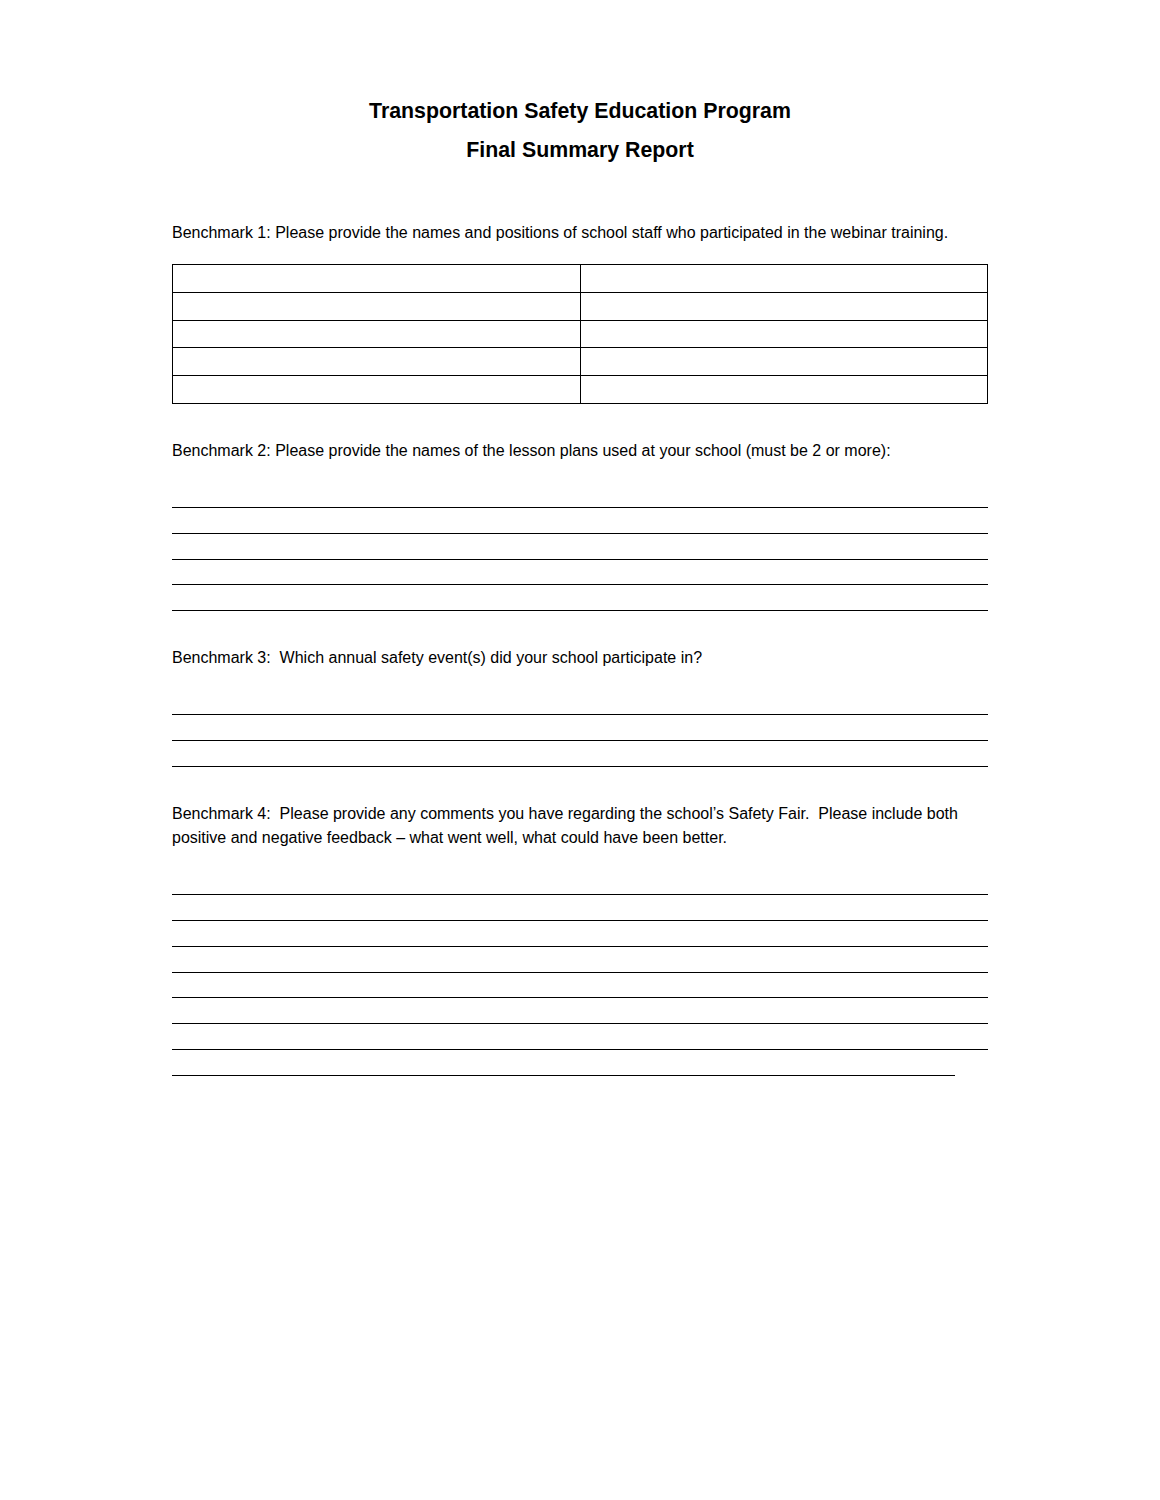Transportation Safety Education Program
Final Summary Report
Benchmark 1: Please provide the names and positions of school staff who participated in the webinar training.
Benchmark 2: Please provide the names of the lesson plans used at your school (must be 2 or more):
Benchmark 3: Which annual safety event(s) did your school participate in?
Benchmark 4: Please provide any comments you have regarding the school’s Safety Fair. Please include both positive and negative feedback – what went well, what could have been better.